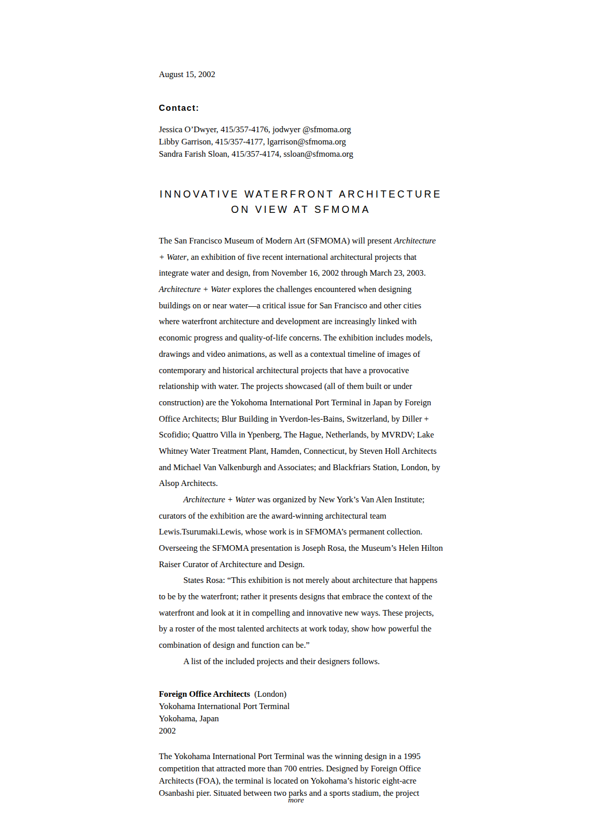August 15, 2002
Contact:
Jessica O’Dwyer, 415/357-4176, jodwyer @sfmoma.org
Libby Garrison, 415/357-4177, lgarrison@sfmoma.org
Sandra Farish Sloan, 415/357-4174, ssloan@sfmoma.org
INNOVATIVE WATERFRONT ARCHITECTURE
ON VIEW AT SFMOMA
The San Francisco Museum of Modern Art (SFMOMA) will present Architecture + Water, an exhibition of five recent international architectural projects that integrate water and design, from November 16, 2002 through March 23, 2003. Architecture + Water explores the challenges encountered when designing buildings on or near water—a critical issue for San Francisco and other cities where waterfront architecture and development are increasingly linked with economic progress and quality-of-life concerns. The exhibition includes models, drawings and video animations, as well as a contextual timeline of images of contemporary and historical architectural projects that have a provocative relationship with water. The projects showcased (all of them built or under construction) are the Yokohoma International Port Terminal in Japan by Foreign Office Architects; Blur Building in Yverdon-les-Bains, Switzerland, by Diller + Scofidio; Quattro Villa in Ypenberg, The Hague, Netherlands, by MVRDV; Lake Whitney Water Treatment Plant, Hamden, Connecticut, by Steven Holl Architects and Michael Van Valkenburgh and Associates; and Blackfriars Station, London, by Alsop Architects.
Architecture + Water was organized by New York’s Van Alen Institute; curators of the exhibition are the award-winning architectural team Lewis.Tsurumaki.Lewis, whose work is in SFMOMA’s permanent collection. Overseeing the SFMOMA presentation is Joseph Rosa, the Museum’s Helen Hilton Raiser Curator of Architecture and Design.
States Rosa: “This exhibition is not merely about architecture that happens to be by the waterfront; rather it presents designs that embrace the context of the waterfront and look at it in compelling and innovative new ways. These projects, by a roster of the most talented architects at work today, show how powerful the combination of design and function can be.”
A list of the included projects and their designers follows.
Foreign Office Architects (London)
Yokohama International Port Terminal
Yokohama, Japan
2002
The Yokohama International Port Terminal was the winning design in a 1995 competition that attracted more than 700 entries. Designed by Foreign Office Architects (FOA), the terminal is located on Yokohama’s historic eight-acre Osanbashi pier. Situated between two parks and a sports stadium, the project
more